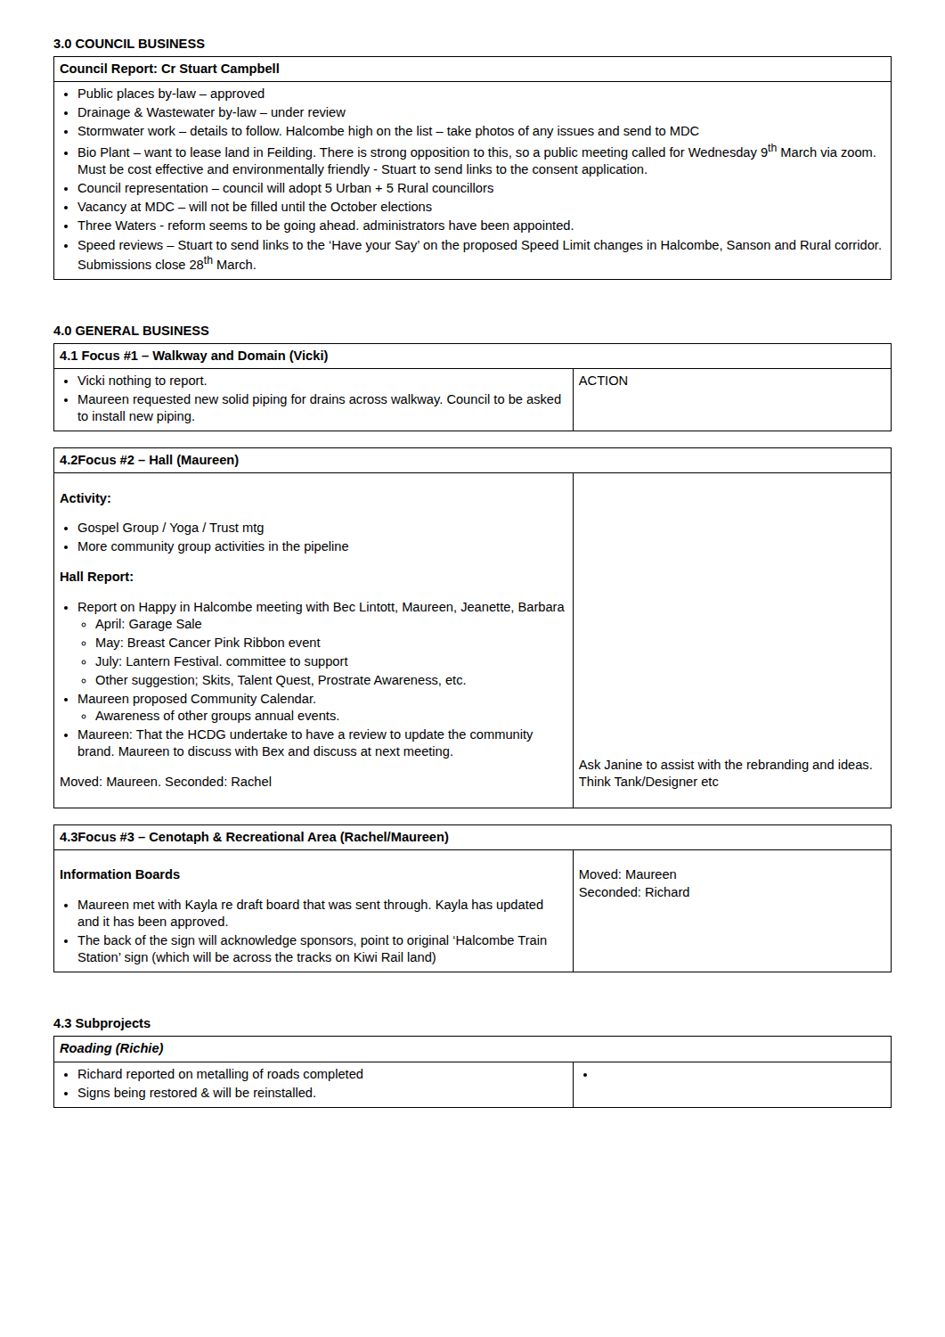3.0 COUNCIL BUSINESS
| Council Report: Cr Stuart Campbell |
| --- |
| Public places by-law – approved Drainage & Wastewater by-law – under review Stormwater work – details to follow. Halcombe high on the list – take photos of any issues and send to MDC Bio Plant – want to lease land in Feilding. There is strong opposition to this, so a public meeting called for Wednesday 9 th March via zoom. Must be cost effective and environmentally friendly - Stuart to send links to the consent application. Council representation – council will adopt 5 Urban + 5 Rural councillors Vacancy at MDC – will not be filled until the October elections Three Waters - reform seems to be going ahead. administrators have been appointed. Speed reviews – Stuart to send links to the ‘Have your Say’ on the proposed Speed Limit changes in Halcombe, Sanson and Rural corridor. Submissions close 28 th March. |
4.0 GENERAL BUSINESS
| 4.1 Focus #1 – Walkway and Domain (Vicki) |
| --- |
| Vicki nothing to report. Maureen requested new solid piping for drains across walkway. Council to be asked to install new piping. | ACTION |
| 4.2Focus #2 – Hall (Maureen) |
| --- |
| Activity: Gospel Group / Yoga / Trust mtg More community group activities in the pipeline Hall Report: Report on Happy in Halcombe meeting with Bec Lintott, Maureen, Jeanette, Barbara April: Garage Sale May: Breast Cancer Pink Ribbon event July: Lantern Festival. committee to support Other suggestion; Skits, Talent Quest, Prostrate Awareness, etc. Maureen proposed Community Calendar. Awareness of other groups annual events. Maureen: That the HCDG undertake to have a review to update the community brand. Maureen to discuss with Bex and discuss at next meeting. Moved: Maureen. Seconded: Rachel | Ask Janine to assist with the rebranding and ideas. Think Tank/Designer etc |
| 4.3Focus #3 – Cenotaph & Recreational Area (Rachel/Maureen) |
| --- |
| Information Boards Maureen met with Kayla re draft board that was sent through. Kayla has updated and it has been approved. The back of the sign will acknowledge sponsors, point to original ‘Halcombe Train Station’ sign (which will be across the tracks on Kiwi Rail land) | Moved: Maureen Seconded: Richard |
4.3 Subprojects
| Roading (Richie) |
| --- |
| Richard reported on metalling of roads completed Signs being restored & will be reinstalled. | |